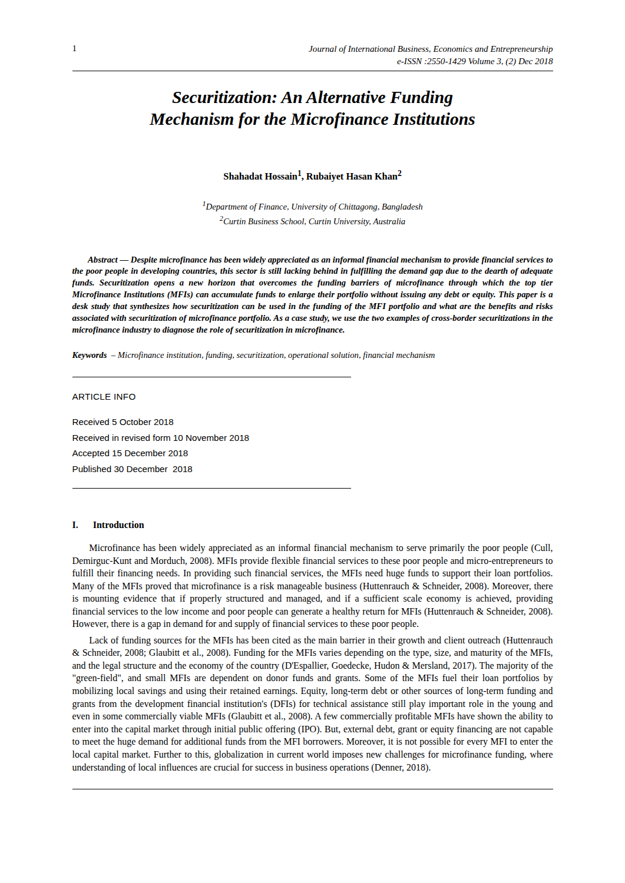1
Journal of International Business, Economics and Entrepreneurship
e-ISSN :2550-1429 Volume 3, (2) Dec 2018
Securitization: An Alternative Funding
Mechanism for the Microfinance Institutions
Shahadat Hossain1, Rubaiyet Hasan Khan2
1Department of Finance, University of Chittagong, Bangladesh
2Curtin Business School, Curtin University, Australia
Abstract — Despite microfinance has been widely appreciated as an informal financial mechanism to provide financial services to the poor people in developing countries, this sector is still lacking behind in fulfilling the demand gap due to the dearth of adequate funds. Securitization opens a new horizon that overcomes the funding barriers of microfinance through which the top tier Microfinance Institutions (MFIs) can accumulate funds to enlarge their portfolio without issuing any debt or equity. This paper is a desk study that synthesizes how securitization can be used in the funding of the MFI portfolio and what are the benefits and risks associated with securitization of microfinance portfolio. As a case study, we use the two examples of cross-border securitizations in the microfinance industry to diagnose the role of securitization in microfinance.
Keywords – Microfinance institution, funding, securitization, operational solution, financial mechanism
ARTICLE INFO
Received 5 October 2018
Received in revised form 10 November 2018
Accepted 15 December 2018
Published 30 December 2018
I. Introduction
Microfinance has been widely appreciated as an informal financial mechanism to serve primarily the poor people (Cull, Demirguc-Kunt and Morduch, 2008). MFIs provide flexible financial services to these poor people and micro-entrepreneurs to fulfill their financing needs. In providing such financial services, the MFIs need huge funds to support their loan portfolios. Many of the MFIs proved that microfinance is a risk manageable business (Huttenrauch & Schneider, 2008). Moreover, there is mounting evidence that if properly structured and managed, and if a sufficient scale economy is achieved, providing financial services to the low income and poor people can generate a healthy return for MFIs (Huttenrauch & Schneider, 2008). However, there is a gap in demand for and supply of financial services to these poor people.
Lack of funding sources for the MFIs has been cited as the main barrier in their growth and client outreach (Huttenrauch & Schneider, 2008; Glaubitt et al., 2008). Funding for the MFIs varies depending on the type, size, and maturity of the MFIs, and the legal structure and the economy of the country (D'Espallier, Goedecke, Hudon & Mersland, 2017). The majority of the "green-field", and small MFIs are dependent on donor funds and grants. Some of the MFIs fuel their loan portfolios by mobilizing local savings and using their retained earnings. Equity, long-term debt or other sources of long-term funding and grants from the development financial institution's (DFIs) for technical assistance still play important role in the young and even in some commercially viable MFIs (Glaubitt et al., 2008). A few commercially profitable MFIs have shown the ability to enter into the capital market through initial public offering (IPO). But, external debt, grant or equity financing are not capable to meet the huge demand for additional funds from the MFI borrowers. Moreover, it is not possible for every MFI to enter the local capital market. Further to this, globalization in current world imposes new challenges for microfinance funding, where understanding of local influences are crucial for success in business operations (Denner, 2018).